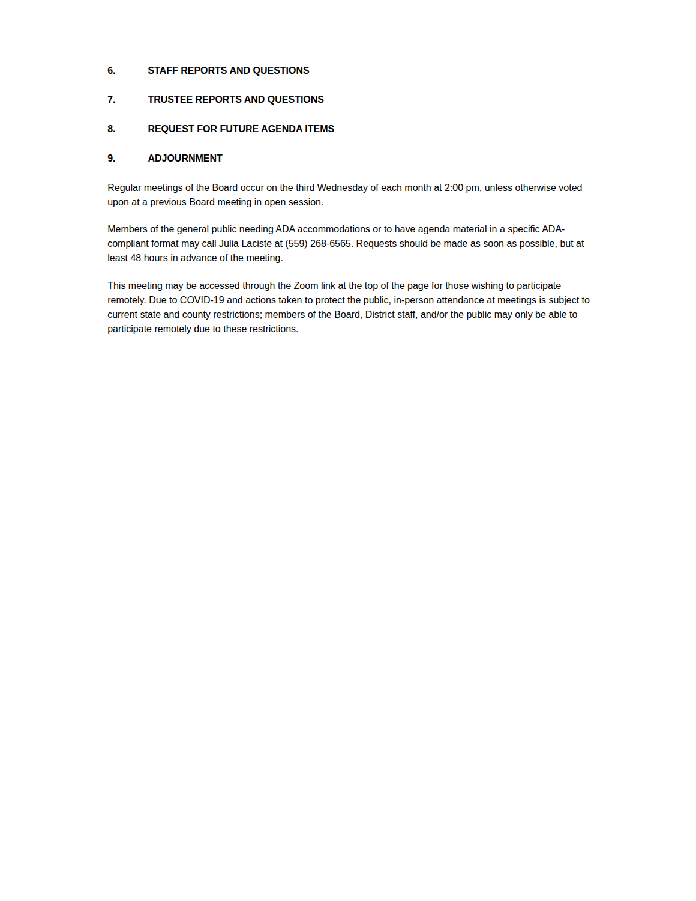6. STAFF REPORTS AND QUESTIONS
7. TRUSTEE REPORTS AND QUESTIONS
8. REQUEST FOR FUTURE AGENDA ITEMS
9. ADJOURNMENT
Regular meetings of the Board occur on the third Wednesday of each month at 2:00 pm, unless otherwise voted upon at a previous Board meeting in open session.
Members of the general public needing ADA accommodations or to have agenda material in a specific ADA-compliant format may call Julia Laciste at (559) 268-6565. Requests should be made as soon as possible, but at least 48 hours in advance of the meeting.
This meeting may be accessed through the Zoom link at the top of the page for those wishing to participate remotely. Due to COVID-19 and actions taken to protect the public, in-person attendance at meetings is subject to current state and county restrictions; members of the Board, District staff, and/or the public may only be able to participate remotely due to these restrictions.